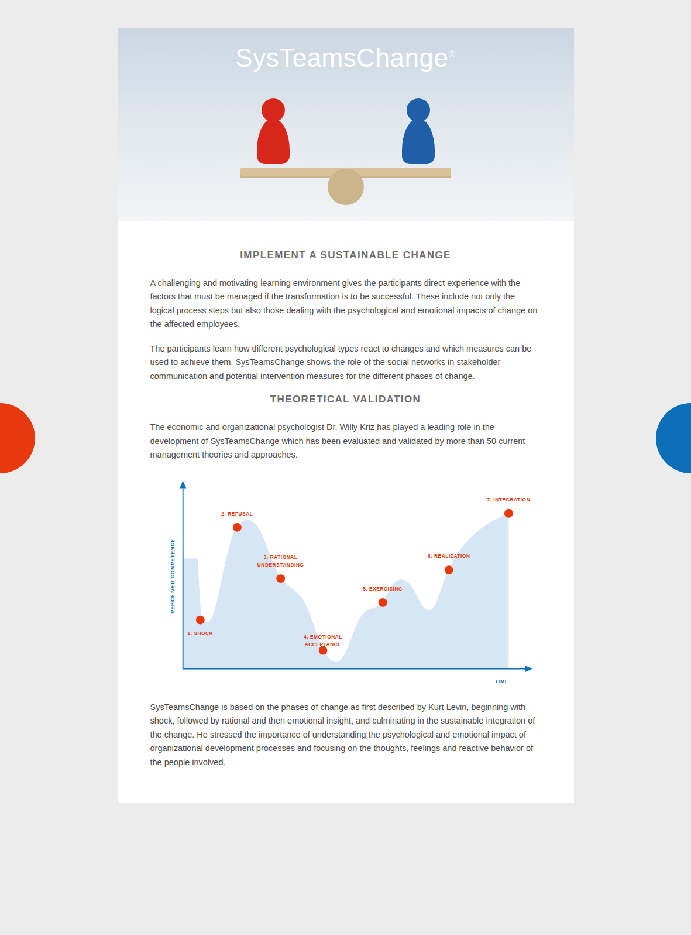SysTeamsChange®
IMPLEMENT A SUSTAINABLE CHANGE
A challenging and motivating learning environment gives the participants direct experience with the factors that must be managed if the transformation is to be successful. These include not only the logical process steps but also those dealing with the psychological and emotional impacts of change on the affected employees.
The participants learn how different psychological types react to changes and which measures can be used to achieve them. SysTeamsChange shows the role of the social networks in stake­holder communication and potential intervention measures for the different phases of change.
THEORETICAL VALIDATION
The economic and organizational psychologist Dr. Willy Kriz has played a leading role in the development of SysTeamsChange which has been evaluated and validated by more than 50 current management theories and approaches.
PERCEIVED COMPETENCE TIME 1. SHOCK 2. REFUSAL 3. RATIONAL UNDERSTANDING 4. EMOTIONAL ACCEPTANCE 5. EXERCISING 6. REALIZATION 7. INTEGRATION
SysTeamsChange is based on the phases of change as first described by Kurt Levin, beginning with shock, followed by rational and then emotional insight, and culminating in the sustainable integration of the change. He stressed the importance of understanding the psychological and emotional impact of organizational development processes and focusing on the thoughts, feelings and reactive behavior of the people involved.